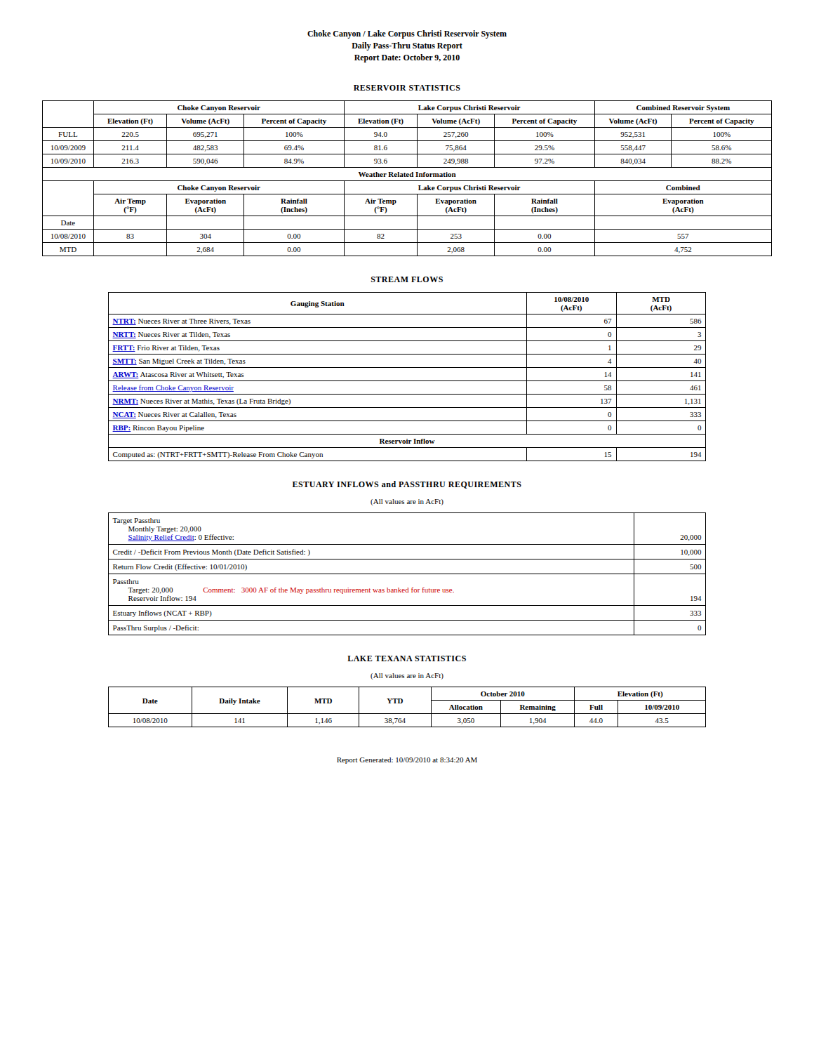Choke Canyon / Lake Corpus Christi Reservoir System
Daily Pass-Thru Status Report
Report Date: October 9, 2010
RESERVOIR STATISTICS
| | Choke Canyon Reservoir | Lake Corpus Christi Reservoir | Combined Reservoir System |
| --- | --- | --- | --- |
| Elevation (Ft) | Volume (AcFt) | Percent of Capacity | Elevation (Ft) | Volume (AcFt) | Percent of Capacity | Volume (AcFt) | Percent of Capacity |
| FULL | 220.5 | 695,271 | 100% | 94.0 | 257,260 | 100% | 952,531 | 100% |
| 10/09/2009 | 211.4 | 482,583 | 69.4% | 81.6 | 75,864 | 29.5% | 558,447 | 58.6% |
| 10/09/2010 | 216.3 | 590,046 | 84.9% | 93.6 | 249,988 | 97.2% | 840,034 | 88.2% |
| Weather Related Information |
| | Choke Canyon Reservoir | Lake Corpus Christi Reservoir | Combined |
| Air Temp (°F) | Evaporation (AcFt) | Rainfall (Inches) | Air Temp (°F) | Evaporation (AcFt) | Rainfall (Inches) | Evaporation (AcFt) |
| Date | | | | | | | |
| 10/08/2010 | 83 | 304 | 0.00 | 82 | 253 | 0.00 | 557 |
| MTD | | 2,684 | 0.00 | | 2,068 | 0.00 | 4,752 |
STREAM FLOWS
| Gauging Station | 10/08/2010 (AcFt) | MTD (AcFt) |
| --- | --- | --- |
| NTRT: Nueces River at Three Rivers, Texas | 67 | 586 |
| NRTT: Nueces River at Tilden, Texas | 0 | 3 |
| FRTT: Frio River at Tilden, Texas | 1 | 29 |
| SMTT: San Miguel Creek at Tilden, Texas | 4 | 40 |
| ARWT: Atascosa River at Whitsett, Texas | 14 | 141 |
| Release from Choke Canyon Reservoir | 58 | 461 |
| NRMT: Nueces River at Mathis, Texas (La Fruta Bridge) | 137 | 1,131 |
| NCAT: Nueces River at Calallen, Texas | 0 | 333 |
| RBP: Rincon Bayou Pipeline | 0 | 0 |
| Reservoir Inflow |
| Computed as: (NTRT+FRTT+SMTT)-Release From Choke Canyon | 15 | 194 |
ESTUARY INFLOWS and PASSTHRU REQUIREMENTS
(All values are in AcFt)
| Target Passthru Monthly Target: 20,000 Salinity Relief Credit : 0 Effective: | 20,000 |
| Credit / -Deficit From Previous Month (Date Deficit Satisfied: ) | 10,000 |
| Return Flow Credit (Effective: 10/01/2010) | 500 |
| Passthru Target: 20,000 Comment: 3000 AF of the May passthru requirement was banked for future use. Reservoir Inflow: 194 | 194 |
| Estuary Inflows (NCAT + RBP) | 333 |
| PassThru Surplus / -Deficit: | 0 |
LAKE TEXANA STATISTICS
(All values are in AcFt)
| Date | Daily Intake | MTD | YTD | October 2010 | Elevation (Ft) |
| --- | --- | --- | --- | --- | --- |
| Allocation | Remaining | Full | 10/09/2010 |
| 10/08/2010 | 141 | 1,146 | 38,764 | 3,050 | 1,904 | 44.0 | 43.5 |
Report Generated: 10/09/2010 at 8:34:20 AM